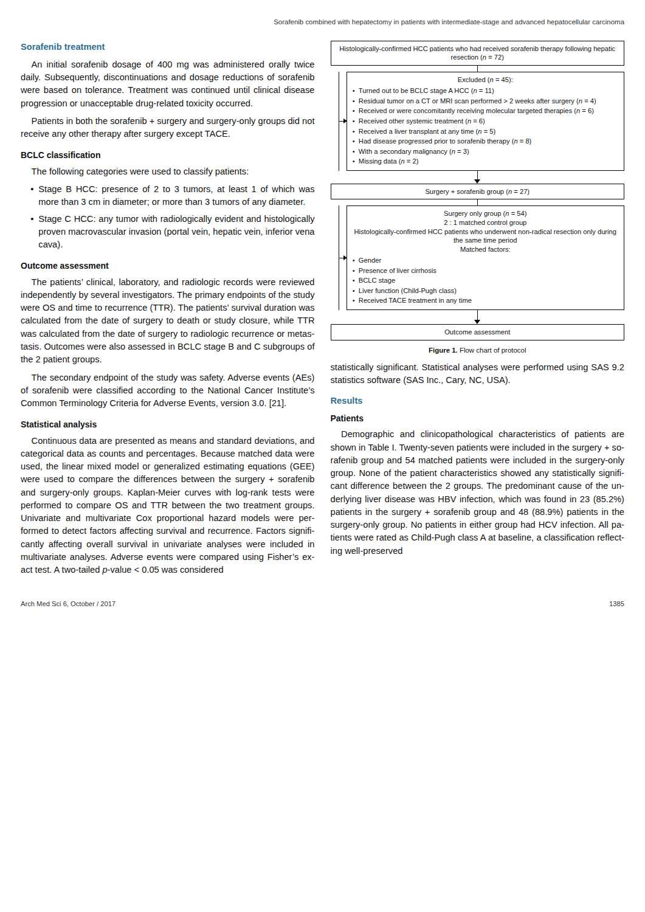Sorafenib combined with hepatectomy in patients with intermediate-stage and advanced hepatocellular carcinoma
Sorafenib treatment
An initial sorafenib dosage of 400 mg was administered orally twice daily. Subsequently, discontinuations and dosage reductions of sorafenib were based on tolerance. Treatment was continued until clinical disease progression or unacceptable drug-related toxicity occurred.
Patients in both the sorafenib + surgery and surgery-only groups did not receive any other therapy after surgery except TACE.
BCLC classification
The following categories were used to classify patients:
Stage B HCC: presence of 2 to 3 tumors, at least 1 of which was more than 3 cm in diameter; or more than 3 tumors of any diameter.
Stage C HCC: any tumor with radiologically evident and histologically proven macrovascular invasion (portal vein, hepatic vein, inferior vena cava).
Outcome assessment
The patients’ clinical, laboratory, and radiologic records were reviewed independently by several investigators. The primary endpoints of the study were OS and time to recurrence (TTR). The patients’ survival duration was calculated from the date of surgery to death or study closure, while TTR was calculated from the date of surgery to radiologic recurrence or metastasis. Outcomes were also assessed in BCLC stage B and C subgroups of the 2 patient groups.
The secondary endpoint of the study was safety. Adverse events (AEs) of sorafenib were classified according to the National Cancer Institute’s Common Terminology Criteria for Adverse Events, version 3.0. [21].
Statistical analysis
Continuous data are presented as means and standard deviations, and categorical data as counts and percentages. Because matched data were used, the linear mixed model or generalized estimating equations (GEE) were used to compare the differences between the surgery + sorafenib and surgery-only groups. Kaplan-Meier curves with log-rank tests were performed to compare OS and TTR between the two treatment groups. Univariate and multivariate Cox proportional hazard models were performed to detect factors affecting survival and recurrence. Factors significantly affecting overall survival in univariate analyses were included in multivariate analyses. Adverse events were compared using Fisher’s exact test. A two-tailed p-value < 0.05 was considered
Histologically-confirmed HCC patients who had received sorafenib therapy following hepatic resection (n = 72)
Excluded (n = 45):
Turned out to be BCLC stage A HCC (n = 11)
Residual tumor on a CT or MRI scan performed > 2 weeks after surgery (n = 4)
Received or were concomitantly receiving molecular targeted therapies (n = 6)
Received other systemic treatment (n = 6)
Received a liver transplant at any time (n = 5)
Had disease progressed prior to sorafenib therapy (n = 8)
With a secondary malignancy (n = 3)
Missing data (n = 2)
Surgery + sorafenib group (n = 27)
Surgery only group (n = 54)
2 : 1 matched control group
Histologically-confirmed HCC patients who underwent non-radical resection only during the same time period
Matched factors:
Gender
Presence of liver cirrhosis
BCLC stage
Liver function (Child-Pugh class)
Received TACE treatment in any time
Outcome assessment
Figure 1. Flow chart of protocol
statistically significant. Statistical analyses were performed using SAS 9.2 statistics software (SAS Inc., Cary, NC, USA).
Results
Patients
Demographic and clinicopathological characteristics of patients are shown in Table I. Twenty-seven patients were included in the surgery + sorafenib group and 54 matched patients were included in the surgery-only group. None of the patient characteristics showed any statistically significant difference between the 2 groups. The predominant cause of the underlying liver disease was HBV infection, which was found in 23 (85.2%) patients in the surgery + sorafenib group and 48 (88.9%) patients in the surgery-only group. No patients in either group had HCV infection. All patients were rated as Child-Pugh class A at baseline, a classification reflecting well-preserved
Arch Med Sci 6, October / 2017
1385